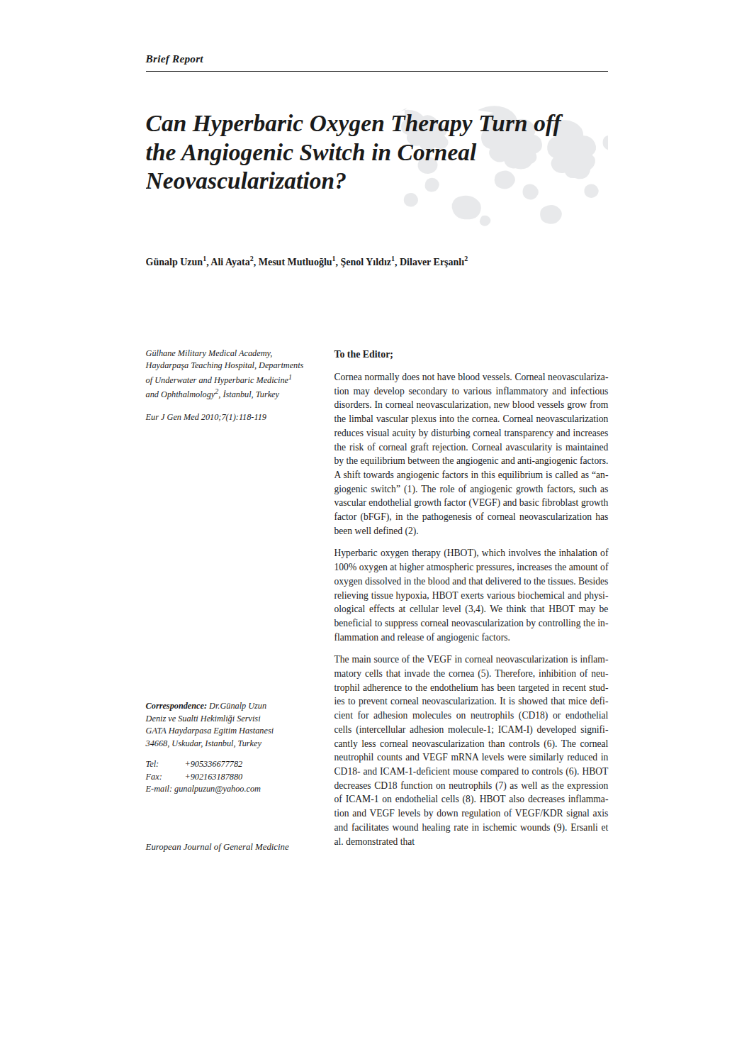Brief Report
Can Hyperbaric Oxygen Therapy Turn off the Angiogenic Switch in Corneal Neovascularization?
Günalp Uzun1, Ali Ayata2, Mesut Mutluoğlu1, Şenol Yıldız1, Dilaver Erşanlı2
Gülhane Military Medical Academy, Haydarpaşa Teaching Hospital, Departments of Underwater and Hyperbaric Medicine1 and Ophthalmology2, İstanbul, Turkey
Eur J Gen Med 2010;7(1):118-119
To the Editor;
Cornea normally does not have blood vessels. Corneal neovascularization may develop secondary to various inflammatory and infectious disorders. In corneal neovascularization, new blood vessels grow from the limbal vascular plexus into the cornea. Corneal neovascularization reduces visual acuity by disturbing corneal transparency and increases the risk of corneal graft rejection. Corneal avascularity is maintained by the equilibrium between the angiogenic and anti-angiogenic factors. A shift towards angiogenic factors in this equilibrium is called as “angiogenic switch” (1). The role of angiogenic growth factors, such as vascular endothelial growth factor (VEGF) and basic fibroblast growth factor (bFGF), in the pathogenesis of corneal neovascularization has been well defined (2).
Hyperbaric oxygen therapy (HBOT), which involves the inhalation of 100% oxygen at higher atmospheric pressures, increases the amount of oxygen dissolved in the blood and that delivered to the tissues. Besides relieving tissue hypoxia, HBOT exerts various biochemical and physiological effects at cellular level (3,4). We think that HBOT may be beneficial to suppress corneal neovascularization by controlling the inflammation and release of angiogenic factors.
The main source of the VEGF in corneal neovascularization is inflammatory cells that invade the cornea (5). Therefore, inhibition of neutrophil adherence to the endothelium has been targeted in recent studies to prevent corneal neovascularization. It is showed that mice deficient for adhesion molecules on neutrophils (CD18) or endothelial cells (intercellular adhesion molecule-1; ICAM-I) developed significantly less corneal neovascularization than controls (6). The corneal neutrophil counts and VEGF mRNA levels were similarly reduced in CD18- and ICAM-1-deficient mouse compared to controls (6). HBOT decreases CD18 function on neutrophils (7) as well as the expression of ICAM-1 on endothelial cells (8). HBOT also decreases inflammation and VEGF levels by down regulation of VEGF/KDR signal axis and facilitates wound healing rate in ischemic wounds (9). Ersanli et al. demonstrated that
Correspondence: Dr.Günalp Uzun
Deniz ve Sualti Hekimliği Servisi
GATA Haydarpasa Egitim Hastanesi
34668, Uskudar, Istanbul, Turkey
Tel:
+905336677782
Fax:
+902163187880
E-mail: gunalpuzun@yahoo.com
European Journal of General Medicine